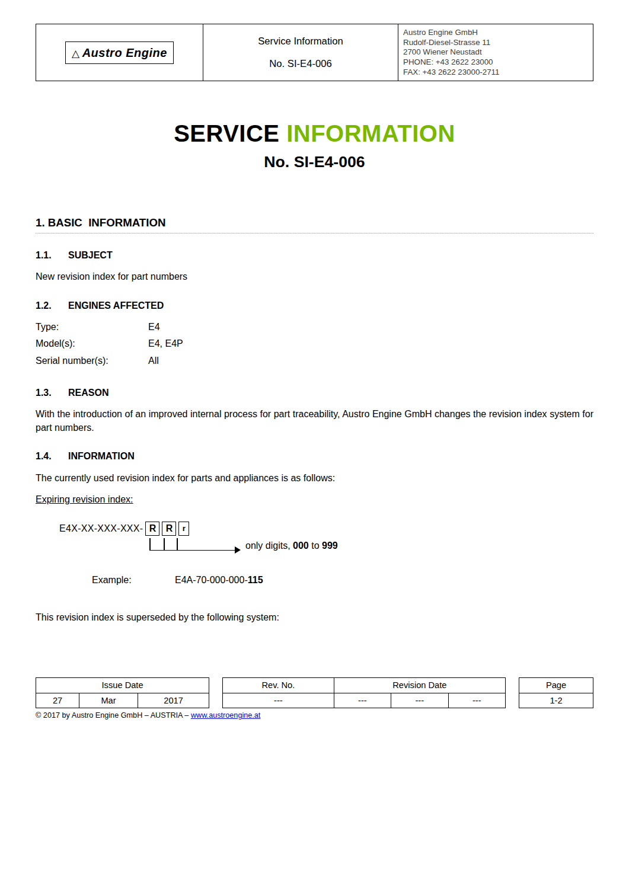| △ Austro Engine | Service Information No. SI-E4-006 | Austro Engine GmbH Rudolf-Diesel-Strasse 11 2700 Wiener Neustadt PHONE: +43 2622 23000 FAX: +43 2622 23000-2711 |
SERVICE INFORMATION
No. SI-E4-006
1. BASIC INFORMATION
1.1. SUBJECT
New revision index for part numbers
1.2. ENGINES AFFECTED
| Type: | E4 |
| Model(s): | E4, E4P |
| Serial number(s): | All |
1.3. REASON
With the introduction of an improved internal process for part traceability, Austro Engine GmbH changes the revision index system for part numbers.
1.4. INFORMATION
The currently used revision index for parts and appliances is as follows:
Expiring revision index:
E4X-XX-XXX-XXX- R R r
only digits, 000 to 999
Example: E4A-70-000-000-115
This revision index is superseded by the following system:
| Issue Date | | Rev. No. | Revision Date | | Page |
| 27 | Mar | 2017 | | --- | --- | --- | --- | | 1-2 |
© 2017 by Austro Engine GmbH – AUSTRIA – www.austroengine.at